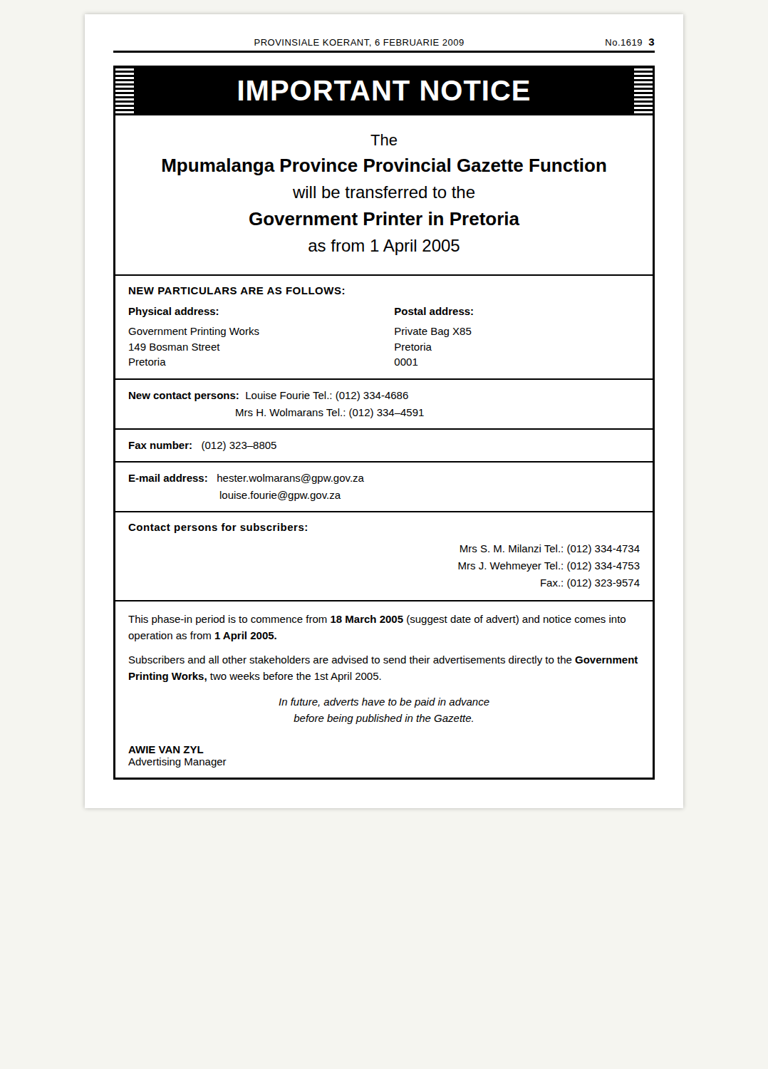PROVINSIALE KOERANT, 6 FEBRUARIE 2009
No.1619 3
IMPORTANT NOTICE
The
Mpumalanga Province Provincial Gazette Function
will be transferred to the
Government Printer in Pretoria
as from 1 April 2005
NEW PARTICULARS ARE AS FOLLOWS:
| Physical address: | Postal address: |
| Government Printing Works 149 Bosman Street Pretoria | Private Bag X85 Pretoria 0001 |
New contact persons: Louise Fourie Tel.: (012) 334-4686
Mrs H. Wolmarans Tel.: (012) 334–4591
Fax number: (012) 323–8805
E-mail address: hester.wolmarans@gpw.gov.za
louise.fourie@gpw.gov.za
Contact persons for subscribers:
Mrs S. M. Milanzi Tel.: (012) 334-4734
Mrs J. Wehmeyer Tel.: (012) 334-4753
Fax.: (012) 323-9574
This phase-in period is to commence from 18 March 2005 (suggest date of advert) and notice comes into operation as from 1 April 2005.
Subscribers and all other stakeholders are advised to send their advertisements directly to the Government Printing Works, two weeks before the 1st April 2005.
In future, adverts have to be paid in advance
before being published in the Gazette.
AWIE VAN ZYL
Advertising Manager